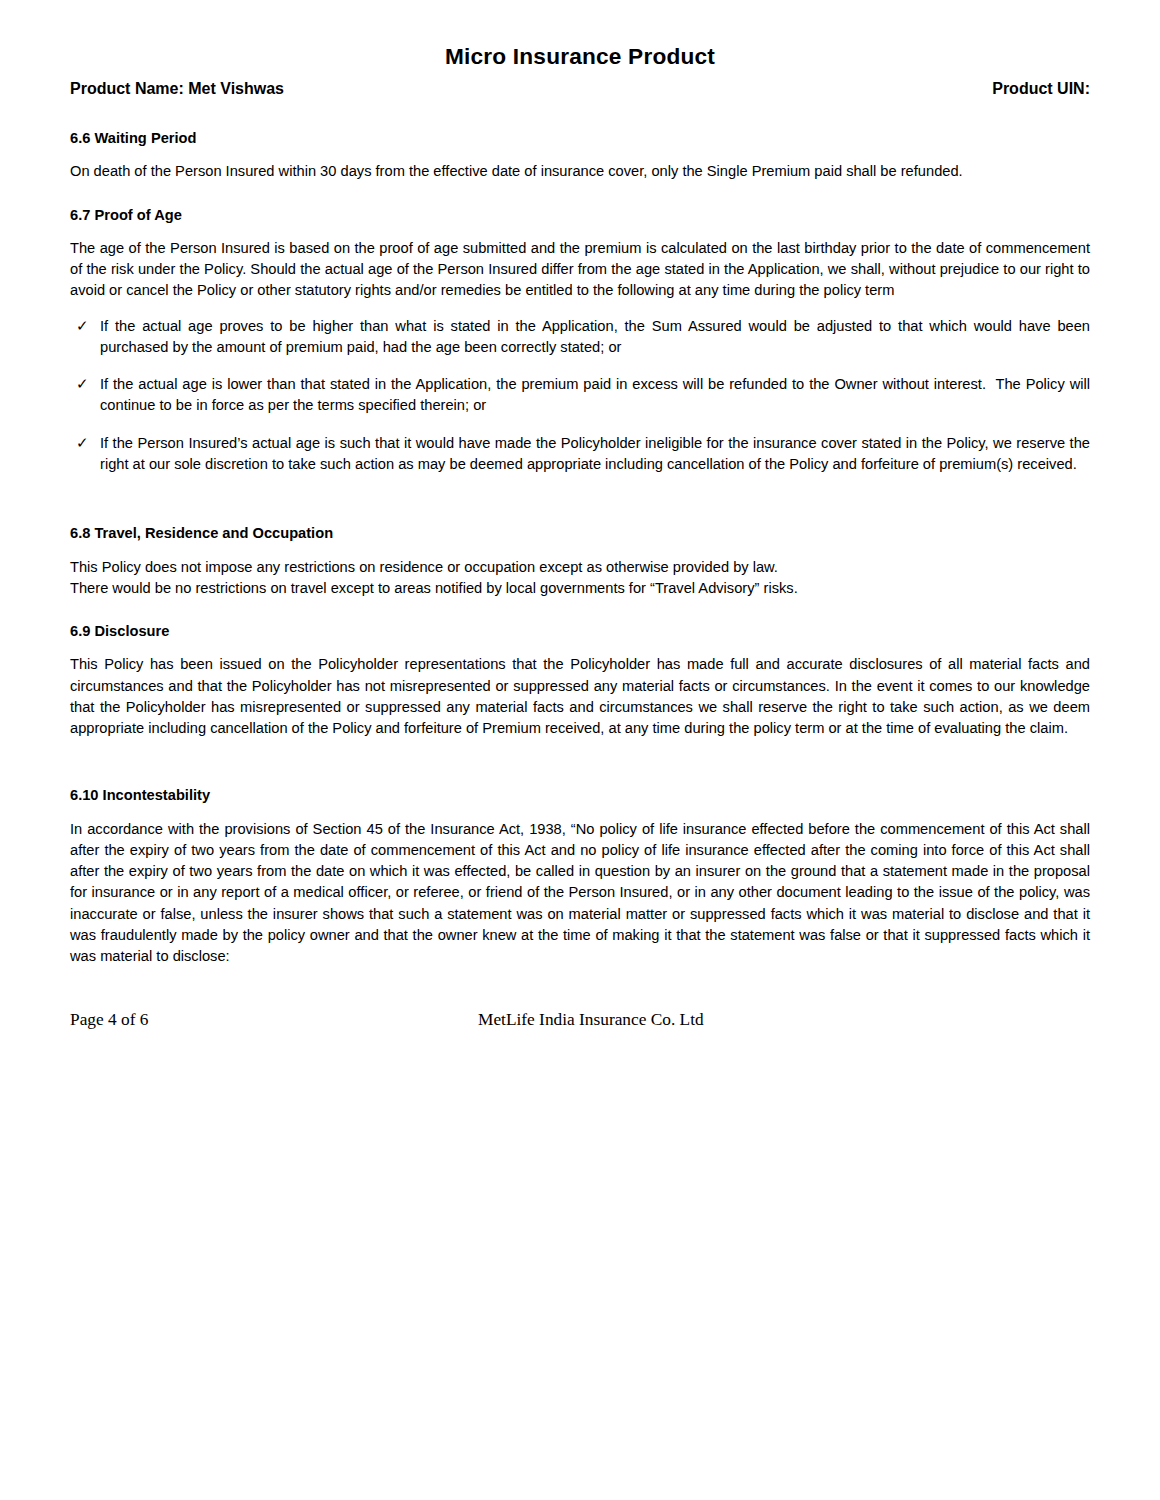Micro Insurance Product
Product Name: Met Vishwas Product UIN:
6.6 Waiting Period
On death of the Person Insured within 30 days from the effective date of insurance cover, only the Single Premium paid shall be refunded.
6.7 Proof of Age
The age of the Person Insured is based on the proof of age submitted and the premium is calculated on the last birthday prior to the date of commencement of the risk under the Policy. Should the actual age of the Person Insured differ from the age stated in the Application, we shall, without prejudice to our right to avoid or cancel the Policy or other statutory rights and/or remedies be entitled to the following at any time during the policy term
If the actual age proves to be higher than what is stated in the Application, the Sum Assured would be adjusted to that which would have been purchased by the amount of premium paid, had the age been correctly stated; or
If the actual age is lower than that stated in the Application, the premium paid in excess will be refunded to the Owner without interest. The Policy will continue to be in force as per the terms specified therein; or
If the Person Insured’s actual age is such that it would have made the Policyholder ineligible for the insurance cover stated in the Policy, we reserve the right at our sole discretion to take such action as may be deemed appropriate including cancellation of the Policy and forfeiture of premium(s) received.
6.8 Travel, Residence and Occupation
This Policy does not impose any restrictions on residence or occupation except as otherwise provided by law.
There would be no restrictions on travel except to areas notified by local governments for “Travel Advisory” risks.
6.9 Disclosure
This Policy has been issued on the Policyholder representations that the Policyholder has made full and accurate disclosures of all material facts and circumstances and that the Policyholder has not misrepresented or suppressed any material facts or circumstances. In the event it comes to our knowledge that the Policyholder has misrepresented or suppressed any material facts and circumstances we shall reserve the right to take such action, as we deem appropriate including cancellation of the Policy and forfeiture of Premium received, at any time during the policy term or at the time of evaluating the claim.
6.10 Incontestability
In accordance with the provisions of Section 45 of the Insurance Act, 1938, “No policy of life insurance effected before the commencement of this Act shall after the expiry of two years from the date of commencement of this Act and no policy of life insurance effected after the coming into force of this Act shall after the expiry of two years from the date on which it was effected, be called in question by an insurer on the ground that a statement made in the proposal for insurance or in any report of a medical officer, or referee, or friend of the Person Insured, or in any other document leading to the issue of the policy, was inaccurate or false, unless the insurer shows that such a statement was on material matter or suppressed facts which it was material to disclose and that it was fraudulently made by the policy owner and that the owner knew at the time of making it that the statement was false or that it suppressed facts which it was material to disclose:
Page 4 of 6
MetLife India Insurance Co. Ltd